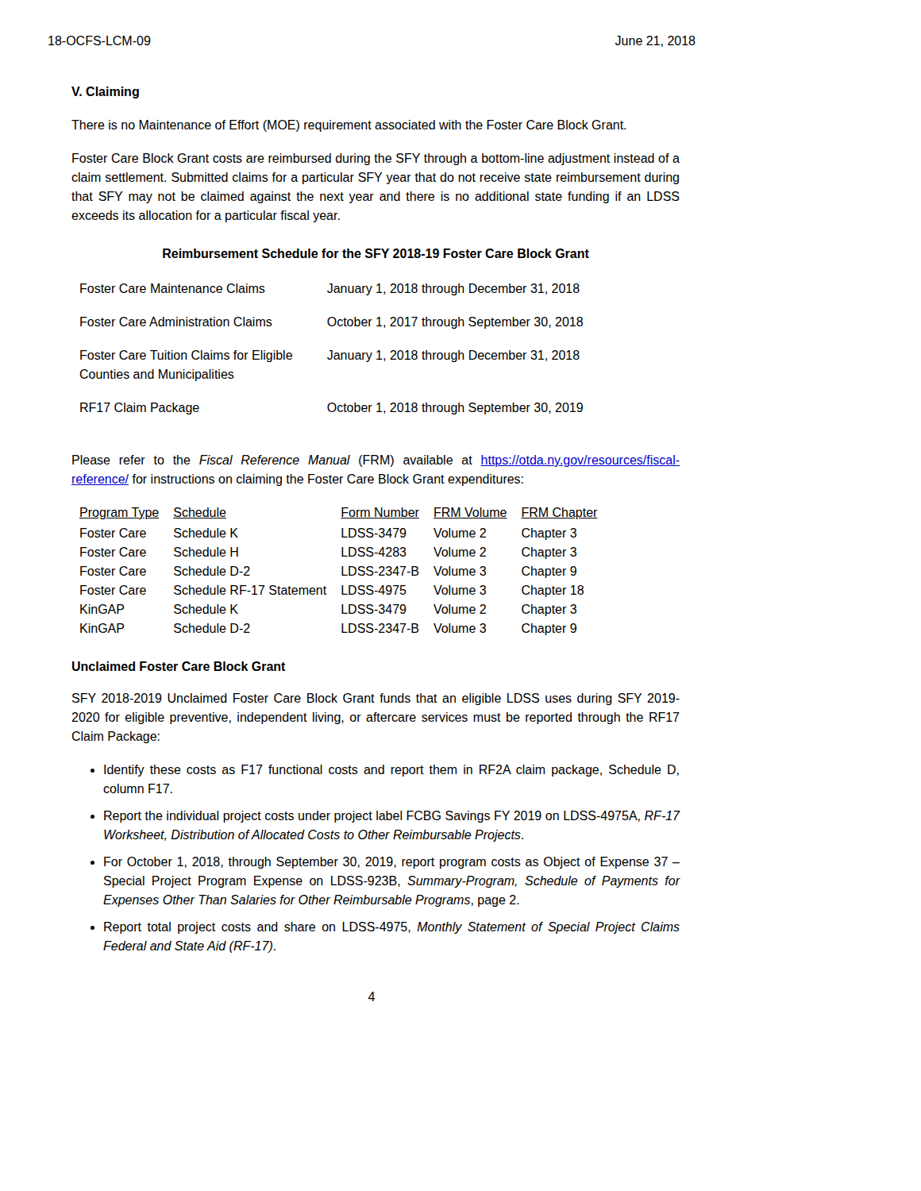18-OCFS-LCM-09 June 21, 2018
V. Claiming
There is no Maintenance of Effort (MOE) requirement associated with the Foster Care Block Grant.
Foster Care Block Grant costs are reimbursed during the SFY through a bottom-line adjustment instead of a claim settlement. Submitted claims for a particular SFY year that do not receive state reimbursement during that SFY may not be claimed against the next year and there is no additional state funding if an LDSS exceeds its allocation for a particular fiscal year.
Reimbursement Schedule for the SFY 2018-19 Foster Care Block Grant
| Foster Care Maintenance Claims | January 1, 2018 through December 31, 2018 |
| Foster Care Administration Claims | October 1, 2017 through September 30, 2018 |
| Foster Care Tuition Claims for Eligible Counties and Municipalities | January 1, 2018 through December 31, 2018 |
| RF17 Claim Package | October 1, 2018 through September 30, 2019 |
Please refer to the Fiscal Reference Manual (FRM) available at https://otda.ny.gov/resources/fiscal-reference/ for instructions on claiming the Foster Care Block Grant expenditures:
| Program Type | Schedule | Form Number | FRM Volume | FRM Chapter |
| --- | --- | --- | --- | --- |
| Foster Care | Schedule K | LDSS-3479 | Volume 2 | Chapter 3 |
| Foster Care | Schedule H | LDSS-4283 | Volume 2 | Chapter 3 |
| Foster Care | Schedule D-2 | LDSS-2347-B | Volume 3 | Chapter 9 |
| Foster Care | Schedule RF-17 Statement | LDSS-4975 | Volume 3 | Chapter 18 |
| KinGAP | Schedule K | LDSS-3479 | Volume 2 | Chapter 3 |
| KinGAP | Schedule D-2 | LDSS-2347-B | Volume 3 | Chapter 9 |
Unclaimed Foster Care Block Grant
SFY 2018-2019 Unclaimed Foster Care Block Grant funds that an eligible LDSS uses during SFY 2019-2020 for eligible preventive, independent living, or aftercare services must be reported through the RF17 Claim Package:
Identify these costs as F17 functional costs and report them in RF2A claim package, Schedule D, column F17.
Report the individual project costs under project label FCBG Savings FY 2019 on LDSS-4975A, RF-17 Worksheet, Distribution of Allocated Costs to Other Reimbursable Projects.
For October 1, 2018, through September 30, 2019, report program costs as Object of Expense 37 – Special Project Program Expense on LDSS-923B, Summary-Program, Schedule of Payments for Expenses Other Than Salaries for Other Reimbursable Programs, page 2.
Report total project costs and share on LDSS-4975, Monthly Statement of Special Project Claims Federal and State Aid (RF-17).
4